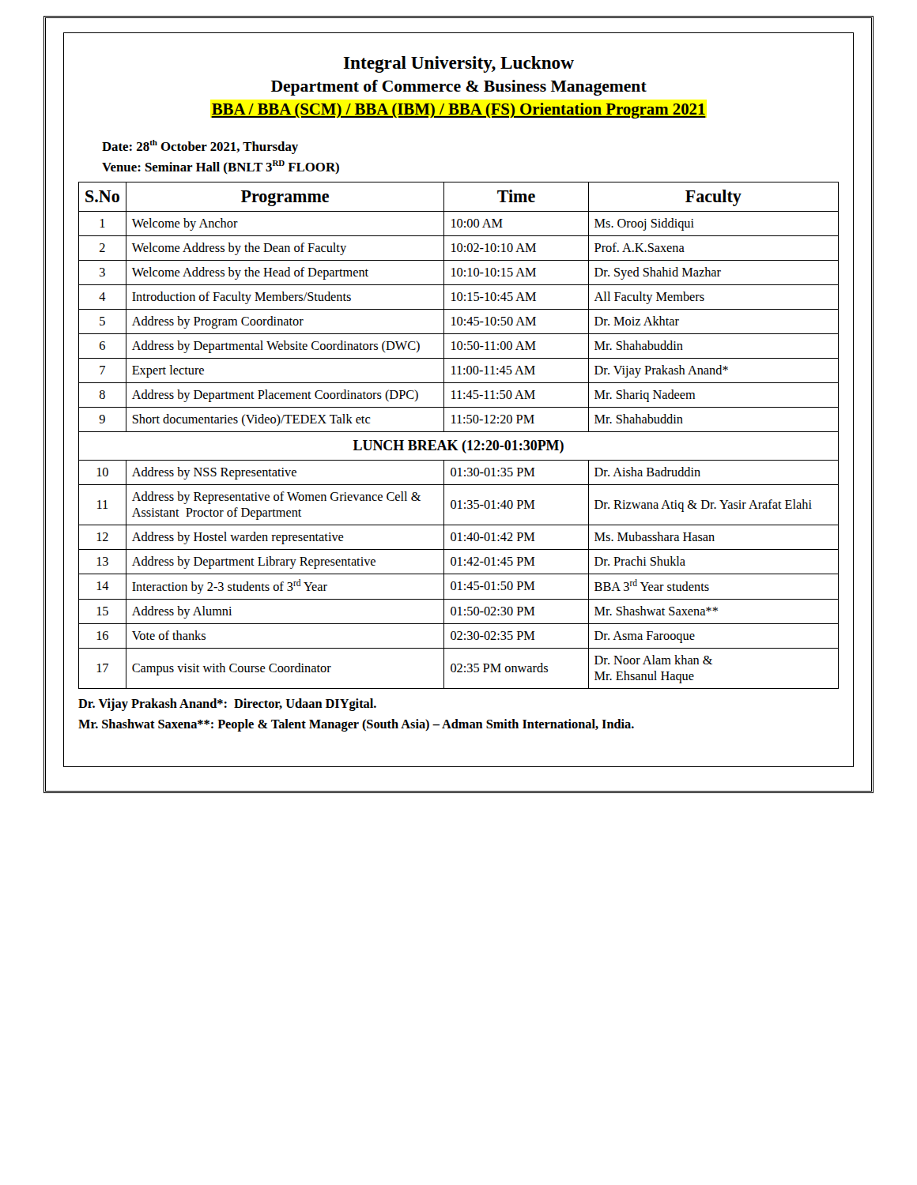Integral University, Lucknow
Department of Commerce & Business Management
BBA / BBA (SCM) / BBA (IBM) / BBA (FS) Orientation Program 2021
Date: 28th October 2021, Thursday
Venue: Seminar Hall (BNLT 3RD FLOOR)
| S.No | Programme | Time | Faculty |
| --- | --- | --- | --- |
| 1 | Welcome by Anchor | 10:00 AM | Ms. Orooj Siddiqui |
| 2 | Welcome Address by the Dean of Faculty | 10:02-10:10 AM | Prof. A.K.Saxena |
| 3 | Welcome Address by the Head of Department | 10:10-10:15 AM | Dr. Syed Shahid Mazhar |
| 4 | Introduction of Faculty Members/Students | 10:15-10:45 AM | All Faculty Members |
| 5 | Address by Program Coordinator | 10:45-10:50 AM | Dr. Moiz Akhtar |
| 6 | Address by Departmental Website Coordinators (DWC) | 10:50-11:00 AM | Mr. Shahabuddin |
| 7 | Expert lecture | 11:00-11:45 AM | Dr. Vijay Prakash Anand* |
| 8 | Address by Department Placement Coordinators (DPC) | 11:45-11:50 AM | Mr. Shariq Nadeem |
| 9 | Short documentaries (Video)/TEDEX Talk etc | 11:50-12:20 PM | Mr. Shahabuddin |
| LUNCH BREAK (12:20-01:30PM) |
| 10 | Address by NSS Representative | 01:30-01:35 PM | Dr. Aisha Badruddin |
| 11 | Address by Representative of Women Grievance Cell & Assistant Proctor of Department | 01:35-01:40 PM | Dr. Rizwana Atiq & Dr. Yasir Arafat Elahi |
| 12 | Address by Hostel warden representative | 01:40-01:42 PM | Ms. Mubasshara Hasan |
| 13 | Address by Department Library Representative | 01:42-01:45 PM | Dr. Prachi Shukla |
| 14 | Interaction by 2-3 students of 3 rd Year | 01:45-01:50 PM | BBA 3 rd Year students |
| 15 | Address by Alumni | 01:50-02:30 PM | Mr. Shashwat Saxena** |
| 16 | Vote of thanks | 02:30-02:35 PM | Dr. Asma Farooque |
| 17 | Campus visit with Course Coordinator | 02:35 PM onwards | Dr. Noor Alam khan & Mr. Ehsanul Haque |
Dr. Vijay Prakash Anand*: Director, Udaan DIYgital.
Mr. Shashwat Saxena**: People & Talent Manager (South Asia) – Adman Smith International, India.